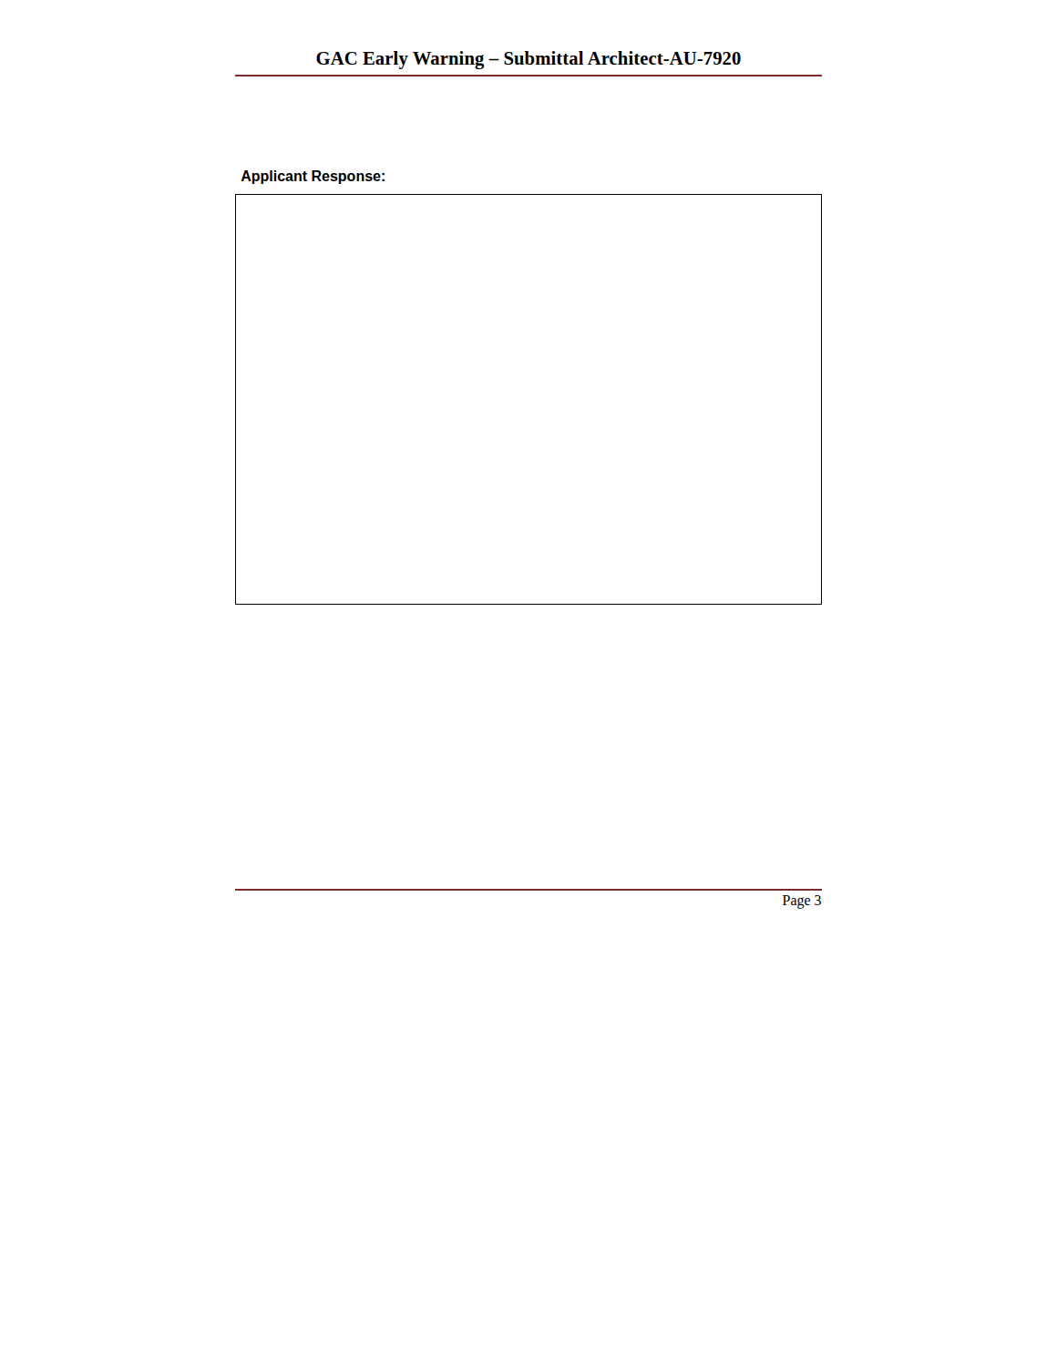GAC Early Warning – Submittal Architect-AU-7920
Applicant Response:
Page 3